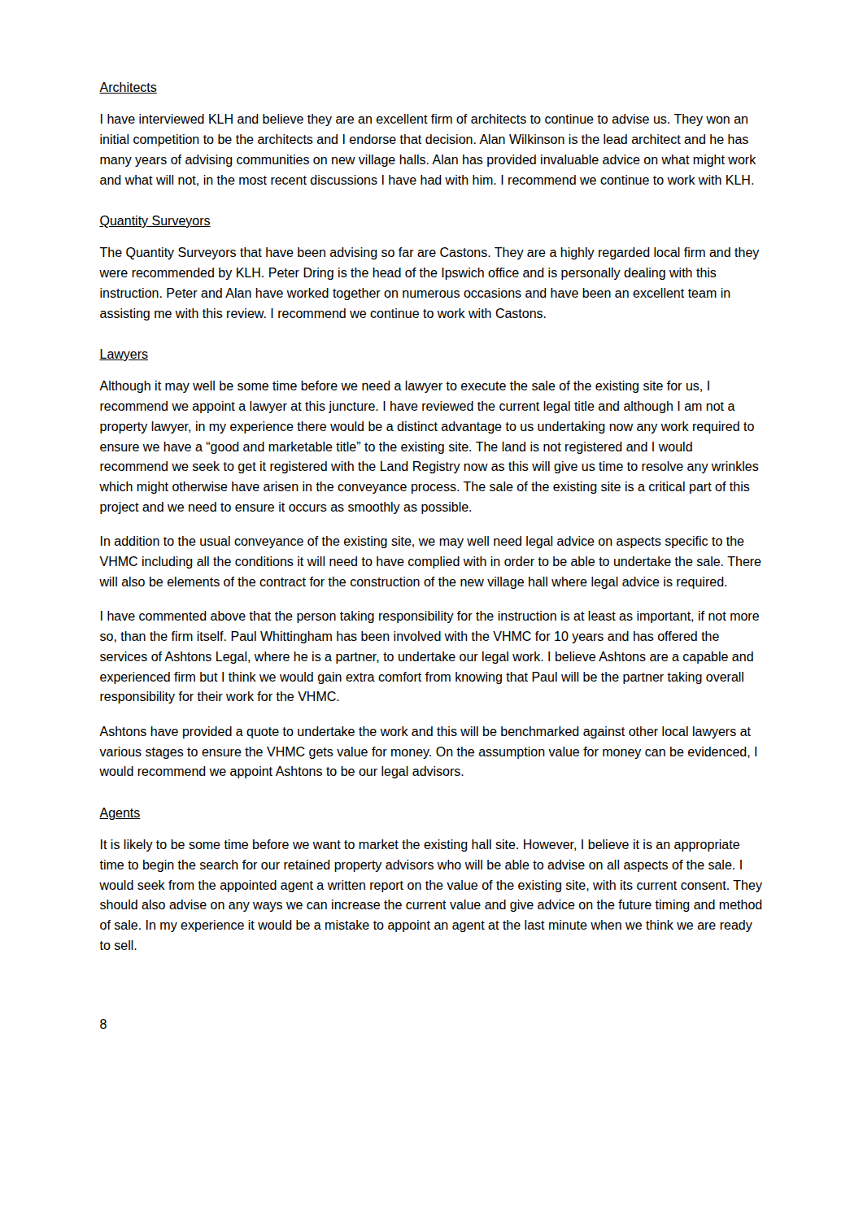Architects
I have interviewed KLH and believe they are an excellent firm of architects to continue to advise us. They won an initial competition to be the architects and I endorse that decision. Alan Wilkinson is the lead architect and he has many years of advising communities on new village halls. Alan has provided invaluable advice on what might work and what will not, in the most recent discussions I have had with him. I recommend we continue to work with KLH.
Quantity Surveyors
The Quantity Surveyors that have been advising so far are Castons. They are a highly regarded local firm and they were recommended by KLH. Peter Dring is the head of the Ipswich office and is personally dealing with this instruction. Peter and Alan have worked together on numerous occasions and have been an excellent team in assisting me with this review. I recommend we continue to work with Castons.
Lawyers
Although it may well be some time before we need a lawyer to execute the sale of the existing site for us, I recommend we appoint a lawyer at this juncture. I have reviewed the current legal title and although I am not a property lawyer, in my experience there would be a distinct advantage to us undertaking now any work required to ensure we have a “good and marketable title” to the existing site. The land is not registered and I would recommend we seek to get it registered with the Land Registry now as this will give us time to resolve any wrinkles which might otherwise have arisen in the conveyance process. The sale of the existing site is a critical part of this project and we need to ensure it occurs as smoothly as possible.
In addition to the usual conveyance of the existing site, we may well need legal advice on aspects specific to the VHMC including all the conditions it will need to have complied with in order to be able to undertake the sale. There will also be elements of the contract for the construction of the new village hall where legal advice is required.
I have commented above that the person taking responsibility for the instruction is at least as important, if not more so, than the firm itself. Paul Whittingham has been involved with the VHMC for 10 years and has offered the services of Ashtons Legal, where he is a partner, to undertake our legal work. I believe Ashtons are a capable and experienced firm but I think we would gain extra comfort from knowing that Paul will be the partner taking overall responsibility for their work for the VHMC.
Ashtons have provided a quote to undertake the work and this will be benchmarked against other local lawyers at various stages to ensure the VHMC gets value for money. On the assumption value for money can be evidenced, I would recommend we appoint Ashtons to be our legal advisors.
Agents
It is likely to be some time before we want to market the existing hall site. However, I believe it is an appropriate time to begin the search for our retained property advisors who will be able to advise on all aspects of the sale. I would seek from the appointed agent a written report on the value of the existing site, with its current consent. They should also advise on any ways we can increase the current value and give advice on the future timing and method of sale. In my experience it would be a mistake to appoint an agent at the last minute when we think we are ready to sell.
8